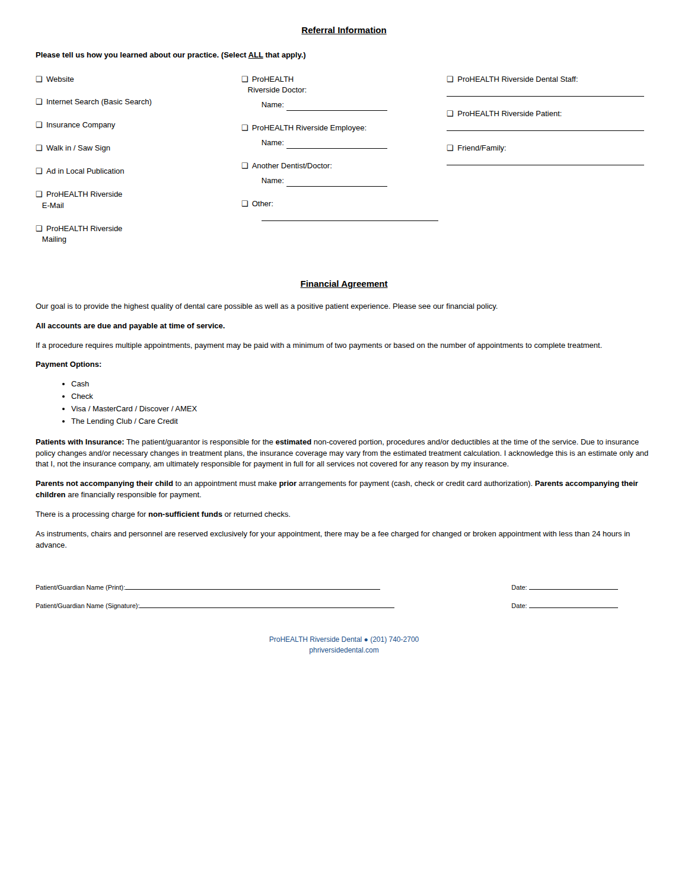Referral Information
Please tell us how you learned about our practice. (Select ALL that apply.)
| ❑ Website ❑ Internet Search (Basic Search) ❑ Insurance Company ❑ Walk in / Saw Sign ❑ Ad in Local Publication ❑ ProHEALTH Riverside E-Mail ❑ ProHEALTH Riverside Mailing | ❑ ProHEALTH Riverside Doctor: Name: ❑ ProHEALTH Riverside Employee: Name: ❑ Another Dentist/Doctor: Name: ❑ Other: | ❑ ProHEALTH Riverside Dental Staff: ❑ ProHEALTH Riverside Patient: ❑ Friend/Family: |
Financial Agreement
Our goal is to provide the highest quality of dental care possible as well as a positive patient experience. Please see our financial policy.
All accounts are due and payable at time of service.
If a procedure requires multiple appointments, payment may be paid with a minimum of two payments or based on the number of appointments to complete treatment.
Payment Options:
Cash
Check
Visa / MasterCard / Discover / AMEX
The Lending Club / Care Credit
Patients with Insurance: The patient/guarantor is responsible for the estimated non-covered portion, procedures and/or deductibles at the time of the service. Due to insurance policy changes and/or necessary changes in treatment plans, the insurance coverage may vary from the estimated treatment calculation. I acknowledge this is an estimate only and that I, not the insurance company, am ultimately responsible for payment in full for all services not covered for any reason by my insurance.
Parents not accompanying their child to an appointment must make prior arrangements for payment (cash, check or credit card authorization). Parents accompanying their children are financially responsible for payment.
There is a processing charge for non-sufficient funds or returned checks.
As instruments, chairs and personnel are reserved exclusively for your appointment, there may be a fee charged for changed or broken appointment with less than 24 hours in advance.
| Patient/Guardian Name (Print): | Date: |
| Patient/Guardian Name (Signature): | Date: |
ProHEALTH Riverside Dental ● (201) 740-2700
phriversidedental.com